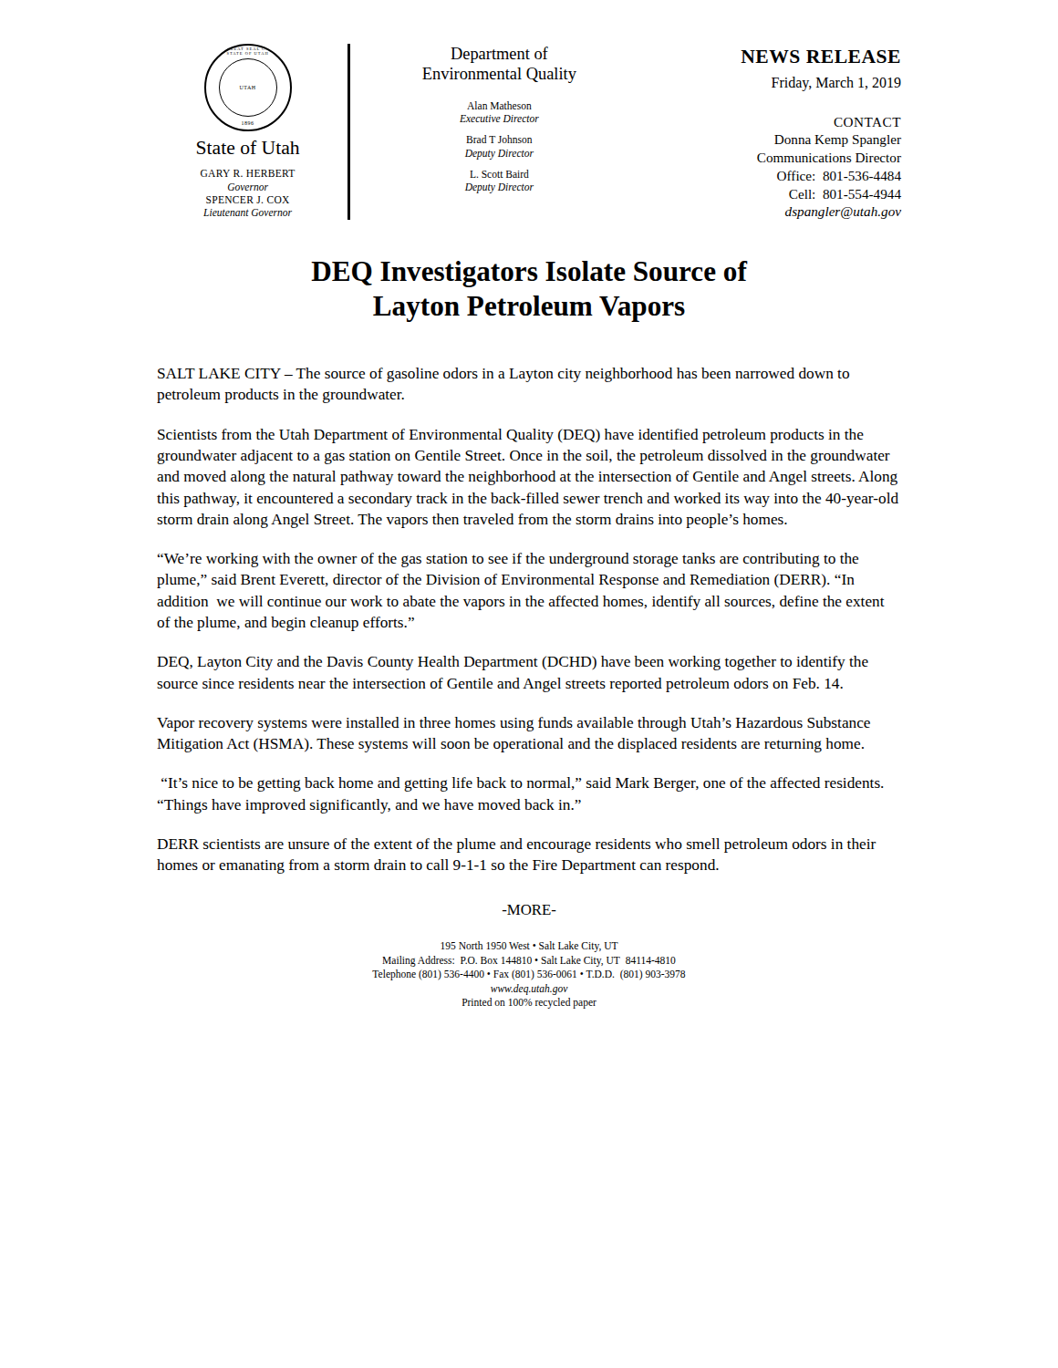THE GREAT SEAL OF THE STATE OF UTAH
UTAH
1896
State of Utah
GARY R. HERBERT
Governor
SPENCER J. COX
Lieutenant Governor
Department of
Environmental Quality
Alan Matheson
Executive Director
Brad T Johnson
Deputy Director
L. Scott Baird
Deputy Director
NEWS RELEASE
Friday, March 1, 2019
CONTACT
Donna Kemp Spangler
Communications Director
Office: 801-536-4484
Cell: 801-554-4944
dspangler@utah.gov
DEQ Investigators Isolate Source of
Layton Petroleum Vapors
SALT LAKE CITY – The source of gasoline odors in a Layton city neighborhood has been narrowed down to petroleum products in the groundwater.
Scientists from the Utah Department of Environmental Quality (DEQ) have identified petroleum products in the groundwater adjacent to a gas station on Gentile Street. Once in the soil, the petroleum dissolved in the groundwater and moved along the natural pathway toward the neighborhood at the intersection of Gentile and Angel streets. Along this pathway, it encountered a secondary track in the back-filled sewer trench and worked its way into the 40-year-old storm drain along Angel Street. The vapors then traveled from the storm drains into people’s homes.
“We’re working with the owner of the gas station to see if the underground storage tanks are contributing to the plume,” said Brent Everett, director of the Division of Environmental Response and Remediation (DERR). “In addition we will continue our work to abate the vapors in the affected homes, identify all sources, define the extent of the plume, and begin cleanup efforts.”
DEQ, Layton City and the Davis County Health Department (DCHD) have been working together to identify the source since residents near the intersection of Gentile and Angel streets reported petroleum odors on Feb. 14.
Vapor recovery systems were installed in three homes using funds available through Utah’s Hazardous Substance Mitigation Act (HSMA). These systems will soon be operational and the displaced residents are returning home.
“It’s nice to be getting back home and getting life back to normal,” said Mark Berger, one of the affected residents. “Things have improved significantly, and we have moved back in.”
DERR scientists are unsure of the extent of the plume and encourage residents who smell petroleum odors in their homes or emanating from a storm drain to call 9-1-1 so the Fire Department can respond.
-MORE-
195 North 1950 West • Salt Lake City, UT
Mailing Address: P.O. Box 144810 • Salt Lake City, UT 84114-4810
Telephone (801) 536-4400 • Fax (801) 536-0061 • T.D.D. (801) 903-3978
www.deq.utah.gov
Printed on 100% recycled paper